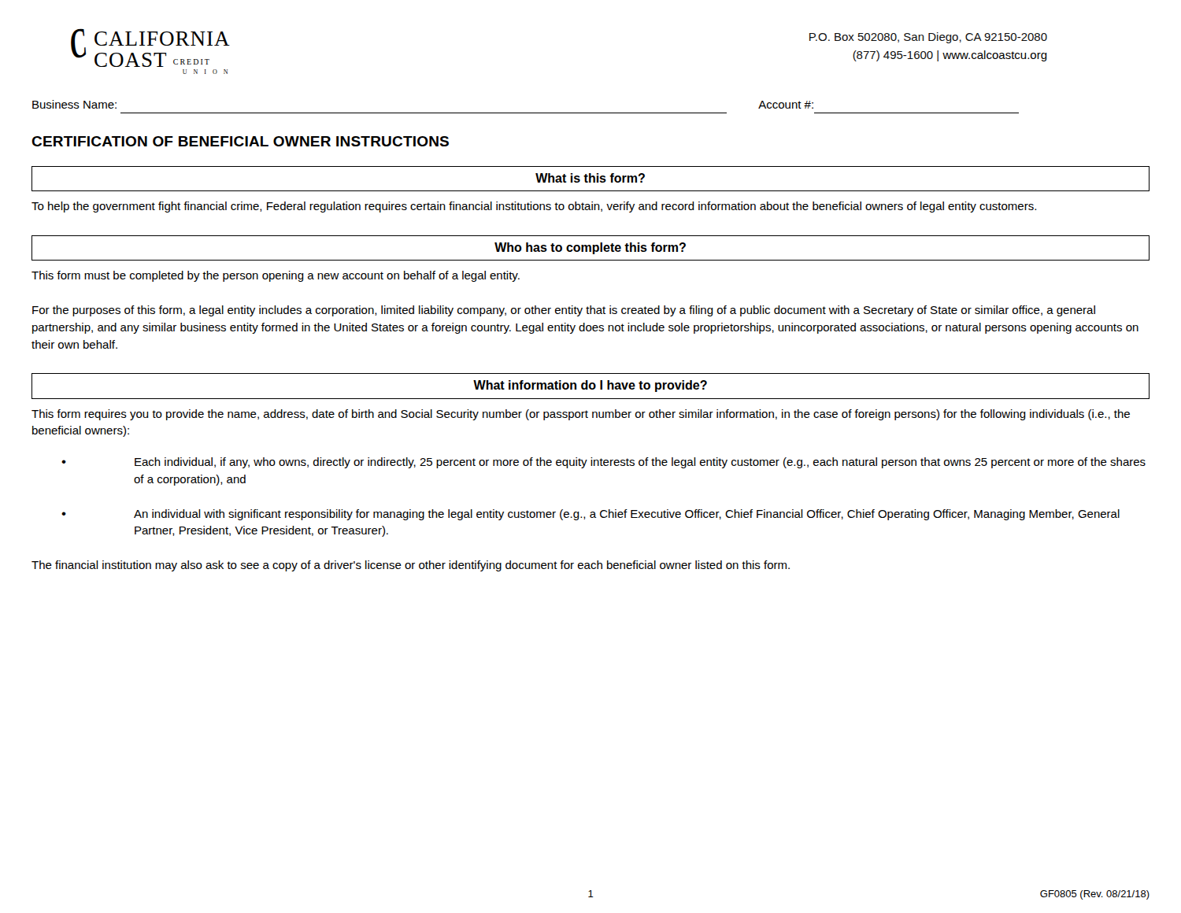C
CALIFORNIA COAST CREDIT U N I O N
P.O. Box 502080, San Diego, CA 92150-2080
(877) 495-1600 | www.calcoastcu.org
Business Name:
Account #:
CERTIFICATION OF BENEFICIAL OWNER INSTRUCTIONS
What is this form?
To help the government fight financial crime, Federal regulation requires certain financial institutions to obtain, verify and record information about the beneficial owners of legal entity customers.
Who has to complete this form?
This form must be completed by the person opening a new account on behalf of a legal entity.
For the purposes of this form, a legal entity includes a corporation, limited liability company, or other entity that is created by a filing of a public document with a Secretary of State or similar office, a general partnership, and any similar business entity formed in the United States or a foreign country. Legal entity does not include sole proprietorships, unincorporated associations, or natural persons opening accounts on their own behalf.
What information do I have to provide?
This form requires you to provide the name, address, date of birth and Social Security number (or passport number or other similar information, in the case of foreign persons) for the following individuals (i.e., the beneficial owners):
Each individual, if any, who owns, directly or indirectly, 25 percent or more of the equity interests of the legal entity customer (e.g., each natural person that owns 25 percent or more of the shares of a corporation), and
An individual with significant responsibility for managing the legal entity customer (e.g., a Chief Executive Officer, Chief Financial Officer, Chief Operating Officer, Managing Member, General Partner, President, Vice President, or Treasurer).
The financial institution may also ask to see a copy of a driver's license or other identifying document for each beneficial owner listed on this form.
1
GF0805 (Rev. 08/21/18)